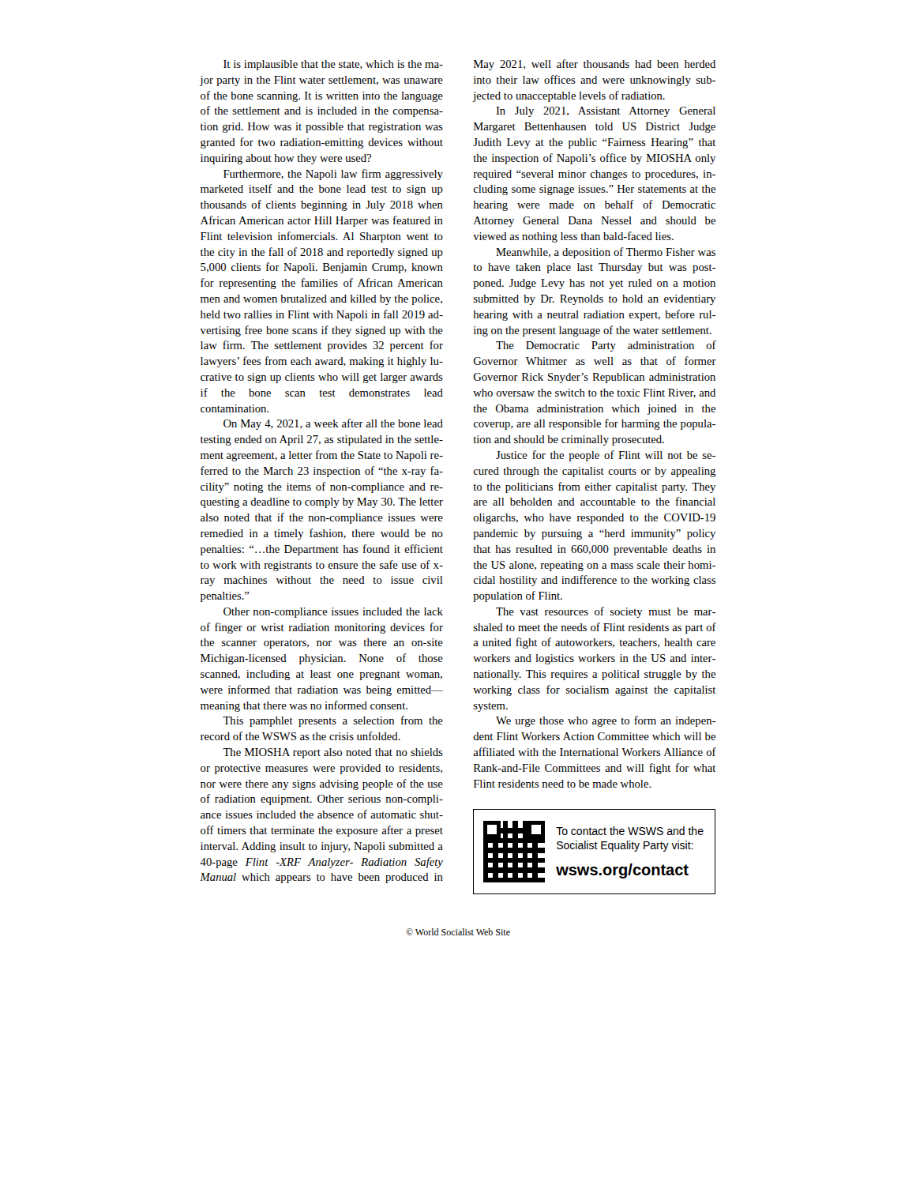It is implausible that the state, which is the major party in the Flint water settlement, was unaware of the bone scanning. It is written into the language of the settlement and is included in the compensation grid. How was it possible that registration was granted for two radiation-emitting devices without inquiring about how they were used?
Furthermore, the Napoli law firm aggressively marketed itself and the bone lead test to sign up thousands of clients beginning in July 2018 when African American actor Hill Harper was featured in Flint television infomercials. Al Sharpton went to the city in the fall of 2018 and reportedly signed up 5,000 clients for Napoli. Benjamin Crump, known for representing the families of African American men and women brutalized and killed by the police, held two rallies in Flint with Napoli in fall 2019 advertising free bone scans if they signed up with the law firm. The settlement provides 32 percent for lawyers’ fees from each award, making it highly lucrative to sign up clients who will get larger awards if the bone scan test demonstrates lead contamination.
On May 4, 2021, a week after all the bone lead testing ended on April 27, as stipulated in the settlement agreement, a letter from the State to Napoli referred to the March 23 inspection of “the x-ray facility” noting the items of non-compliance and requesting a deadline to comply by May 30. The letter also noted that if the non-compliance issues were remedied in a timely fashion, there would be no penalties: “…the Department has found it efficient to work with registrants to ensure the safe use of x-ray machines without the need to issue civil penalties.”
Other non-compliance issues included the lack of finger or wrist radiation monitoring devices for the scanner operators, nor was there an on-site Michigan-licensed physician. None of those scanned, including at least one pregnant woman, were informed that radiation was being emitted—meaning that there was no informed consent.
This pamphlet presents a selection from the record of the WSWS as the crisis unfolded.
The MIOSHA report also noted that no shields or protective measures were provided to residents, nor were there any signs advising people of the use of radiation equipment. Other serious non-compliance issues included the absence of automatic shutoff timers that terminate the exposure after a preset interval. Adding insult to injury, Napoli submitted a 40-page Flint -XRF Analyzer- Radiation Safety Manual which appears to have been produced in May 2021, well after thousands had been herded into their law offices and were unknowingly subjected to unacceptable levels of radiation.
In July 2021, Assistant Attorney General Margaret Bettenhausen told US District Judge Judith Levy at the public “Fairness Hearing” that the inspection of Napoli’s office by MIOSHA only required “several minor changes to procedures, including some signage issues.” Her statements at the hearing were made on behalf of Democratic Attorney General Dana Nessel and should be viewed as nothing less than bald-faced lies.
Meanwhile, a deposition of Thermo Fisher was to have taken place last Thursday but was postponed. Judge Levy has not yet ruled on a motion submitted by Dr. Reynolds to hold an evidentiary hearing with a neutral radiation expert, before ruling on the present language of the water settlement.
The Democratic Party administration of Governor Whitmer as well as that of former Governor Rick Snyder’s Republican administration who oversaw the switch to the toxic Flint River, and the Obama administration which joined in the coverup, are all responsible for harming the population and should be criminally prosecuted.
Justice for the people of Flint will not be secured through the capitalist courts or by appealing to the politicians from either capitalist party. They are all beholden and accountable to the financial oligarchs, who have responded to the COVID-19 pandemic by pursuing a “herd immunity” policy that has resulted in 660,000 preventable deaths in the US alone, repeating on a mass scale their homicidal hostility and indifference to the working class population of Flint.
The vast resources of society must be marshaled to meet the needs of Flint residents as part of a united fight of autoworkers, teachers, health care workers and logistics workers in the US and internationally. This requires a political struggle by the working class for socialism against the capitalist system.
We urge those who agree to form an independent Flint Workers Action Committee which will be affiliated with the International Workers Alliance of Rank-and-File Committees and will fight for what Flint residents need to be made whole.
To contact the WSWS and the
Socialist Equality Party visit: wsws.org/contact
© World Socialist Web Site